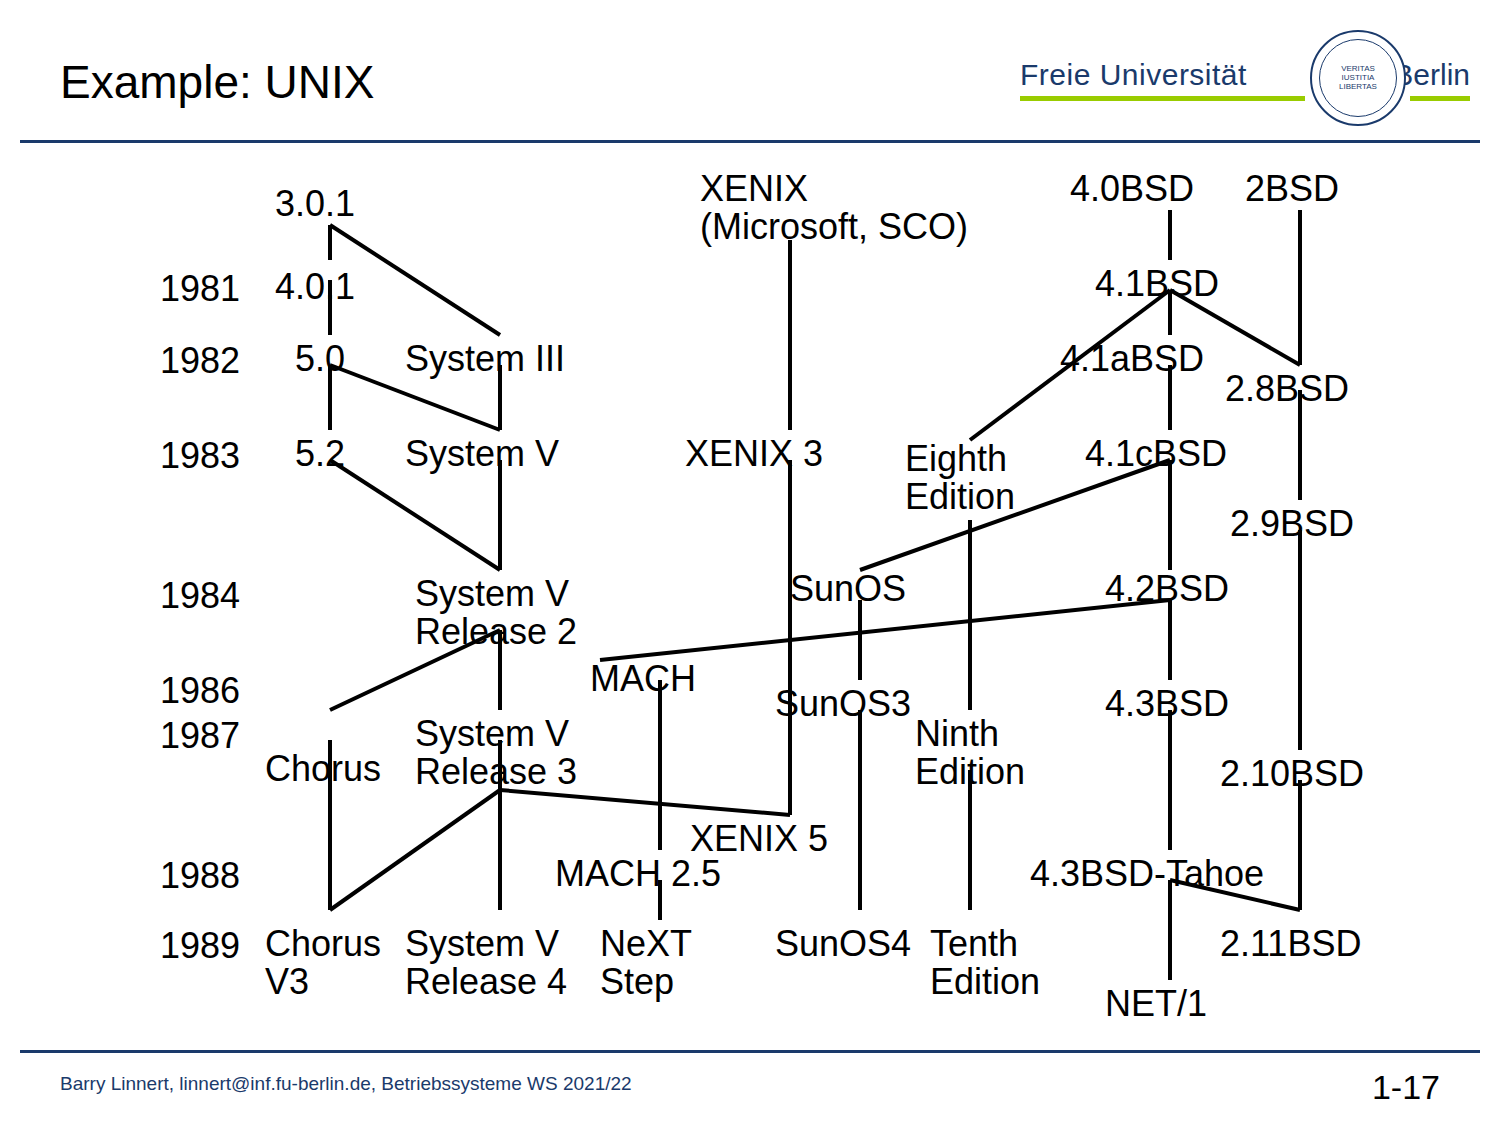Example: UNIX
Freie Universität Berlin
VERITAS
IUSTITIA
LIBERTAS
1981
1982
1983
1984
1986
1987
1988
1989
3.0.1
4.0.1
5.0
5.2
System III
System V
System V
Release 2
System V
Release 3
System V
Release 4
Chorus
Chorus
V3
XENIX
(Microsoft, SCO)
XENIX 3
XENIX 5
MACH
MACH 2.5
NeXT
Step
SunOS
SunOS3
SunOS4
Eighth
Edition
Ninth
Edition
Tenth
Edition
4.0BSD
4.1BSD
4.1aBSD
4.1cBSD
4.2BSD
4.3BSD
4.3BSD-Tahoe
NET/1
2BSD
2.8BSD
2.9BSD
2.10BSD
2.11BSD
Barry Linnert, linnert@inf.fu-berlin.de, Betriebssysteme WS 2021/22
1-17